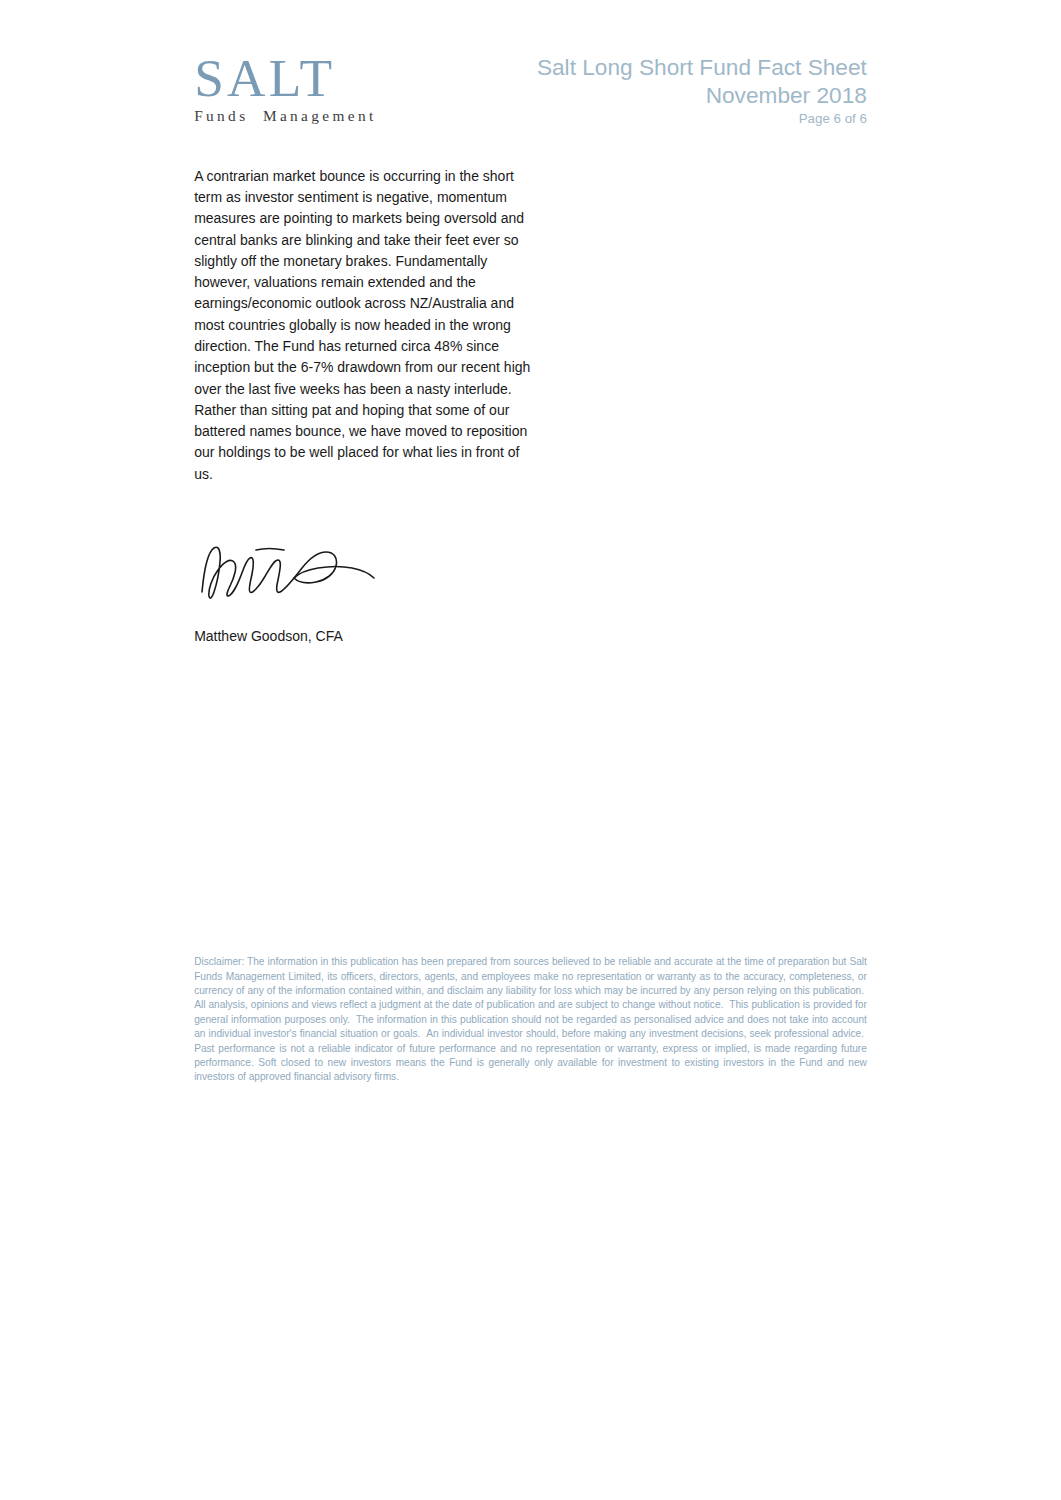SALT
Funds Management
Salt Long Short Fund Fact Sheet
November 2018
Page 6 of 6
A contrarian market bounce is occurring in the short term as investor sentiment is negative, momentum measures are pointing to markets being oversold and central banks are blinking and take their feet ever so slightly off the monetary brakes. Fundamentally however, valuations remain extended and the earnings/economic outlook across NZ/Australia and most countries globally is now headed in the wrong direction. The Fund has returned circa 48% since inception but the 6-7% drawdown from our recent high over the last five weeks has been a nasty interlude. Rather than sitting pat and hoping that some of our battered names bounce, we have moved to reposition our holdings to be well placed for what lies in front of us.
Matthew Goodson, CFA
Disclaimer: The information in this publication has been prepared from sources believed to be reliable and accurate at the time of preparation but Salt Funds Management Limited, its officers, directors, agents, and employees make no representation or warranty as to the accuracy, completeness, or currency of any of the information contained within, and disclaim any liability for loss which may be incurred by any person relying on this publication. All analysis, opinions and views reflect a judgment at the date of publication and are subject to change without notice. This publication is provided for general information purposes only. The information in this publication should not be regarded as personalised advice and does not take into account an individual investor's financial situation or goals. An individual investor should, before making any investment decisions, seek professional advice. Past performance is not a reliable indicator of future performance and no representation or warranty, express or implied, is made regarding future performance. Soft closed to new investors means the Fund is generally only available for investment to existing investors in the Fund and new investors of approved financial advisory firms.